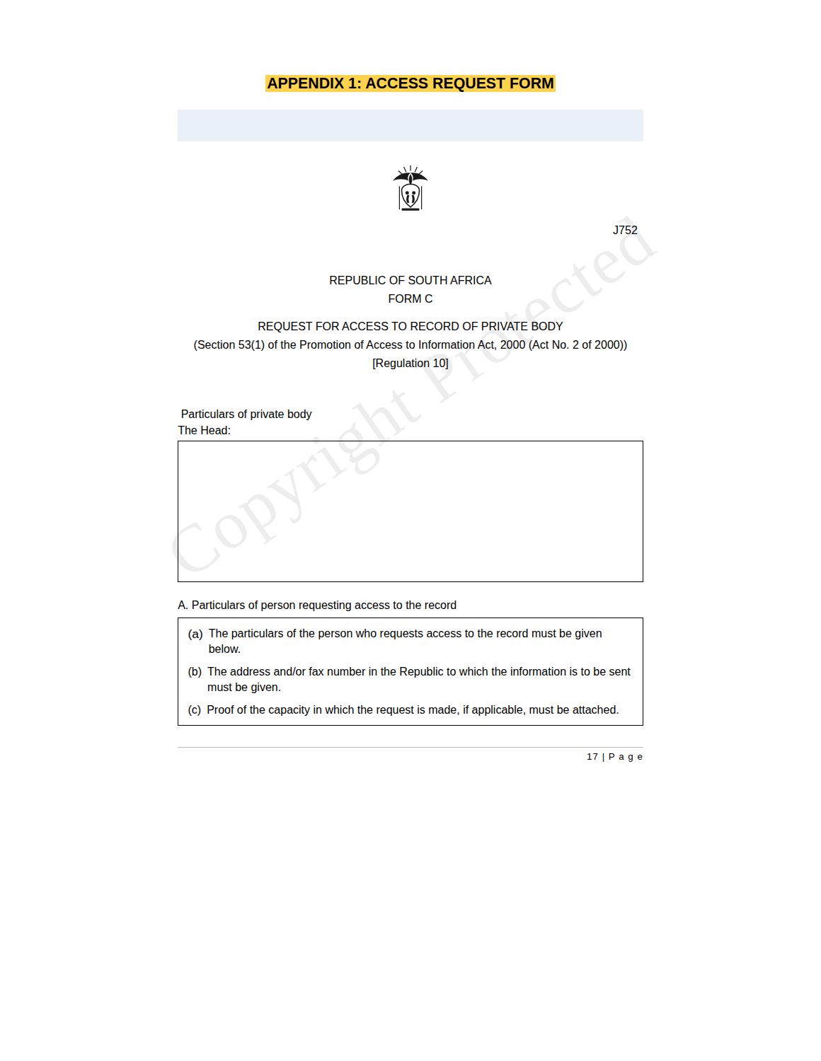Copyright Protected
APPENDIX 1: ACCESS REQUEST FORM
J752
REPUBLIC OF SOUTH AFRICA
FORM C
REQUEST FOR ACCESS TO RECORD OF PRIVATE BODY
(Section 53(1) of the Promotion of Access to Information Act, 2000 (Act No. 2 of 2000))
[Regulation 10]
Particulars of private body
The Head:
A. Particulars of person requesting access to the record
(a) The particulars of the person who requests access to the record must be given below.
(b) The address and/or fax number in the Republic to which the information is to be sent must be given.
(c) Proof of the capacity in which the request is made, if applicable, must be attached.
17 | P a g e